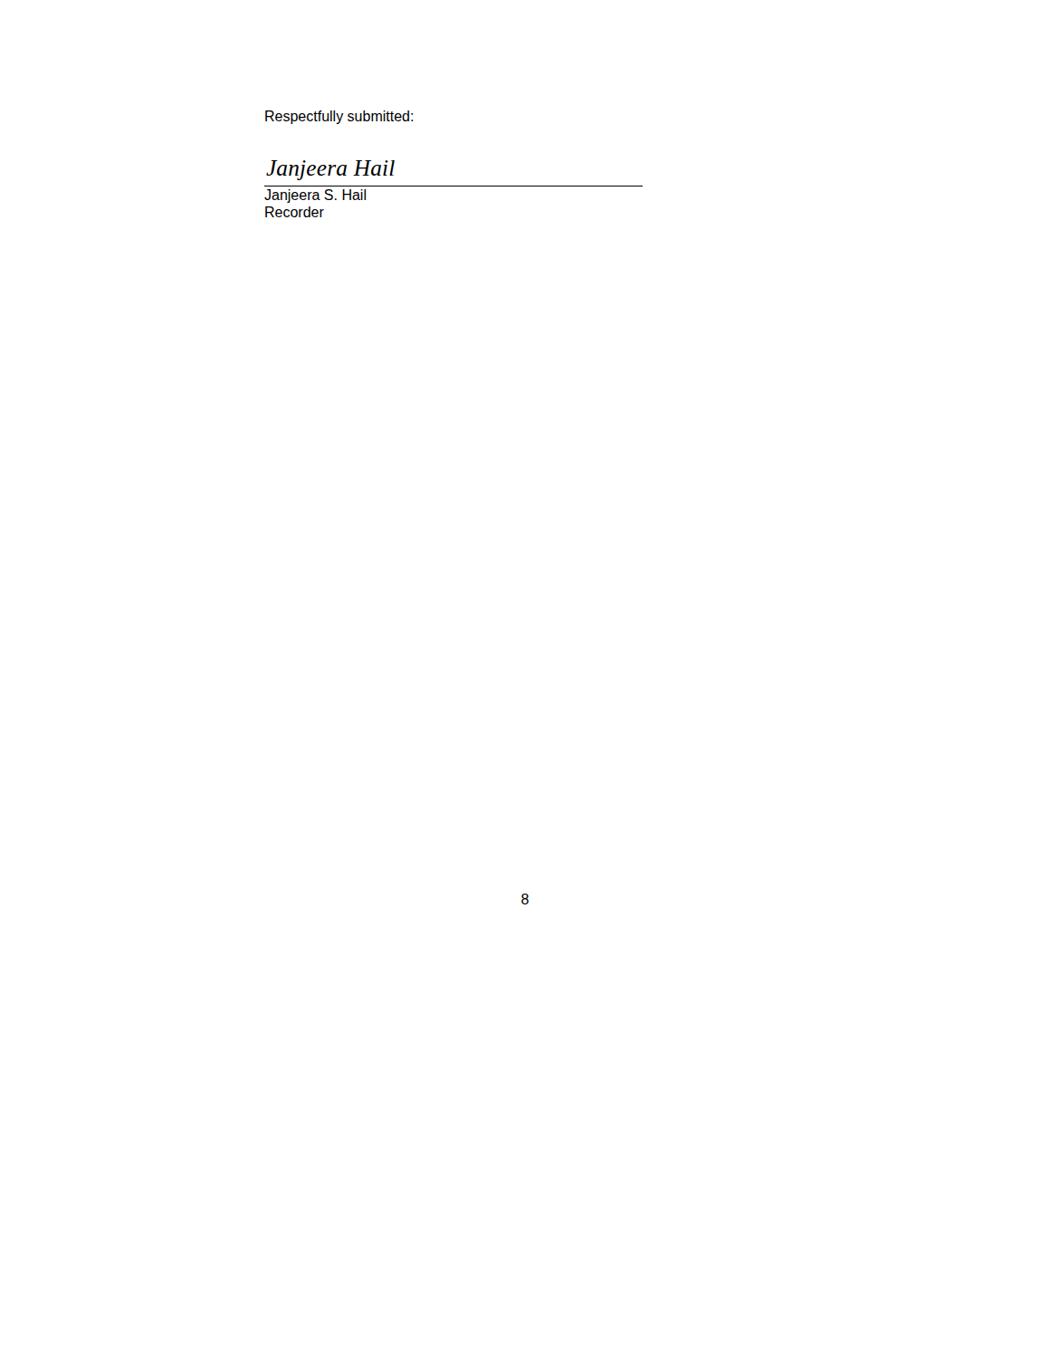Respectfully submitted:
Janjeera Hail
Janjeera S. Hail
Recorder
8